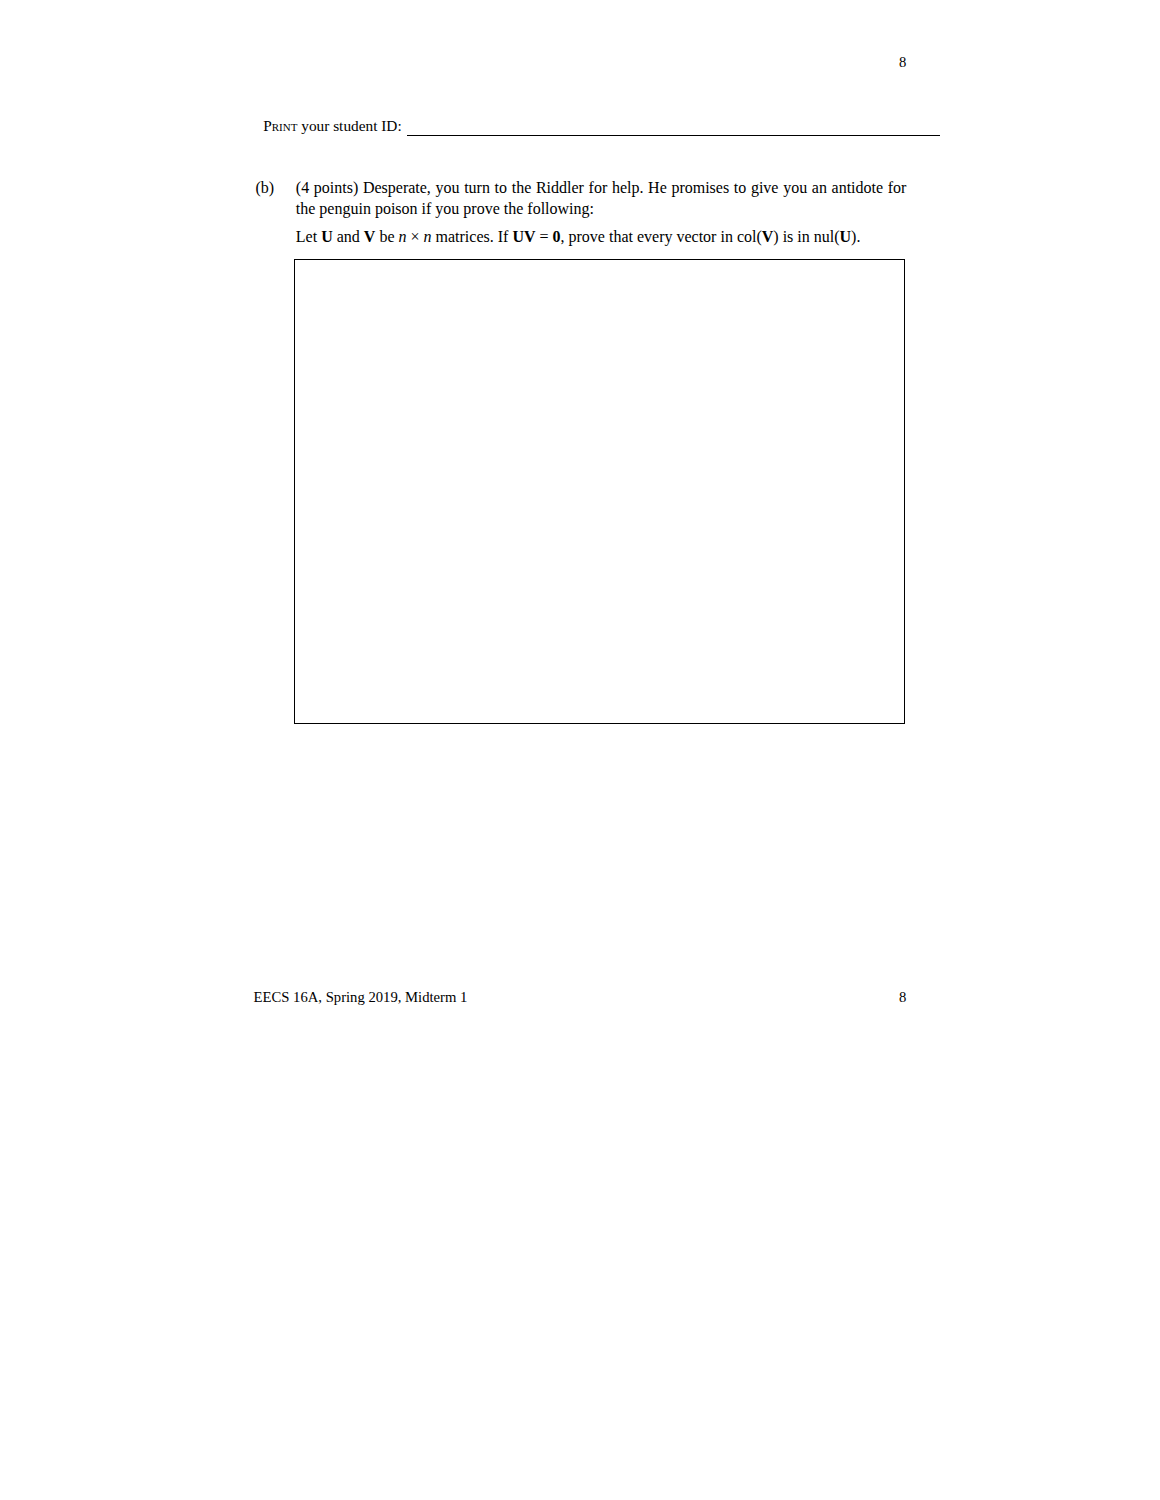8
Print your student ID:
(b)
(4 points) Desperate, you turn to the Riddler for help. He promises to give you an antidote for the penguin poison if you prove the following:
Let U and V be n × n matrices. If UV = 0, prove that every vector in col(V) is in nul(U).
EECS 16A, Spring 2019, Midterm 1 8